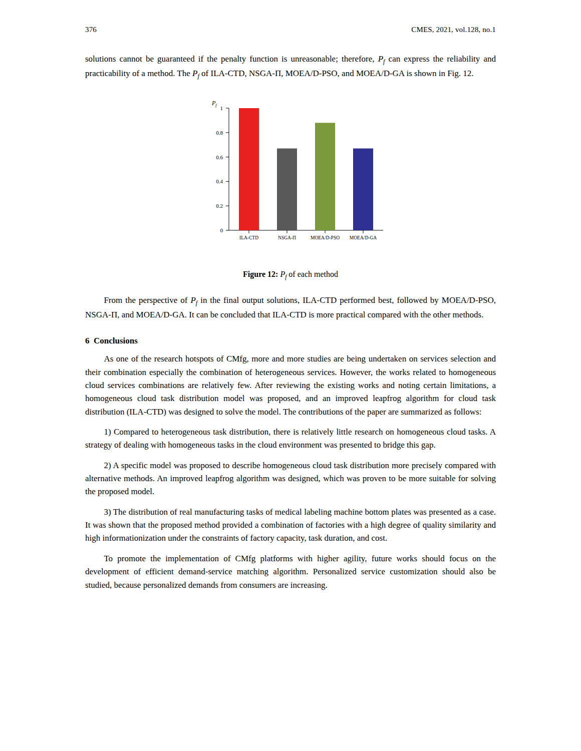376 CMES, 2021, vol.128, no.1
solutions cannot be guaranteed if the penalty function is unreasonable; therefore, Pf can express the reliability and practicability of a method. The Pf of ILA-CTD, NSGA-П, MOEA/D-PSO, and MOEA/D-GA is shown in Fig. 12.
Pf 1 0.8 0.6 0.4 0.2 0 ILA-CTD NSGA-П MOEA/D-PSO MOEA/D-GA
Figure 12: Pf of each method
From the perspective of Pf in the final output solutions, ILA-CTD performed best, followed by MOEA/D-PSO, NSGA-П, and MOEA/D-GA. It can be concluded that ILA-CTD is more practical compared with the other methods.
6 Conclusions
As one of the research hotspots of CMfg, more and more studies are being undertaken on services selection and their combination especially the combination of heterogeneous services. However, the works related to homogeneous cloud services combinations are relatively few. After reviewing the existing works and noting certain limitations, a homogeneous cloud task distribution model was proposed, and an improved leapfrog algorithm for cloud task distribution (ILA-CTD) was designed to solve the model. The contributions of the paper are summarized as follows:
1) Compared to heterogeneous task distribution, there is relatively little research on homogeneous cloud tasks. A strategy of dealing with homogeneous tasks in the cloud environment was presented to bridge this gap.
2) A specific model was proposed to describe homogeneous cloud task distribution more precisely compared with alternative methods. An improved leapfrog algorithm was designed, which was proven to be more suitable for solving the proposed model.
3) The distribution of real manufacturing tasks of medical labeling machine bottom plates was presented as a case. It was shown that the proposed method provided a combination of factories with a high degree of quality similarity and high informationization under the constraints of factory capacity, task duration, and cost.
To promote the implementation of CMfg platforms with higher agility, future works should focus on the development of efficient demand-service matching algorithm. Personalized service customization should also be studied, because personalized demands from consumers are increasing.